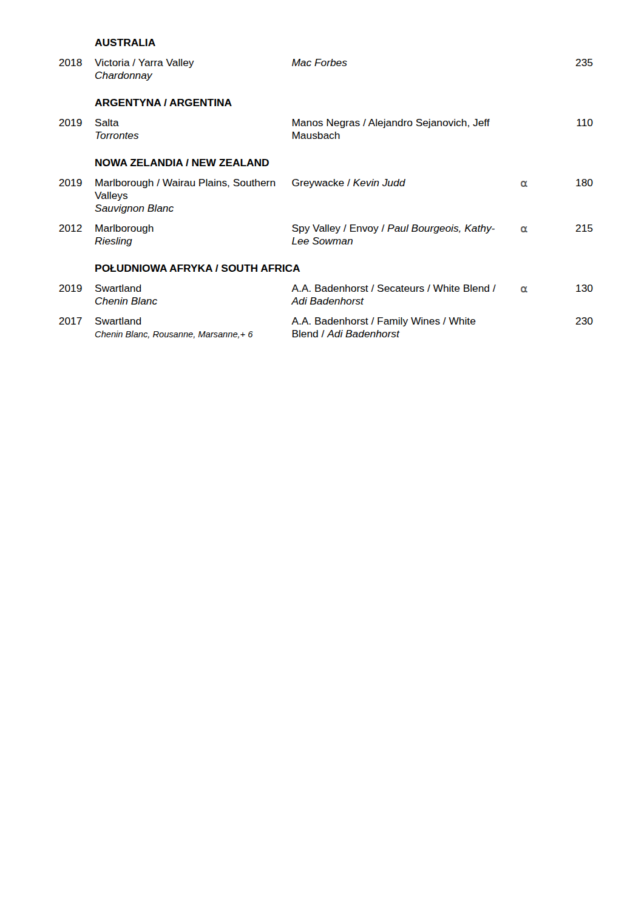| | AUSTRALIA |
| 2018 | Victoria / Yarra Valley Chardonnay | Mac Forbes | | 235 |
| | ARGENTYNA / ARGENTINA |
| 2019 | Salta Torrontes | Manos Negras / Alejandro Sejanovich, Jeff Mausbach | | 110 |
| | NOWA ZELANDIA / NEW ZEALAND |
| 2019 | Marlborough / Wairau Plains, Southern Valleys Sauvignon Blanc | Greywacke / Kevin Judd | ⍺ | 180 |
| 2012 | Marlborough Riesling | Spy Valley / Envoy / Paul Bourgeois, Kathy-Lee Sowman | ⍺ | 215 |
| | POŁUDNIOWA AFRYKA / SOUTH AFRICA |
| 2019 | Swartland Chenin Blanc | A.A. Badenhorst / Secateurs / White Blend / Adi Badenhorst | ⍺ | 130 |
| 2017 | Swartland Chenin Blanc, Rousanne, Marsanne,+ 6 | A.A. Badenhorst / Family Wines / White Blend / Adi Badenhorst | | 230 |